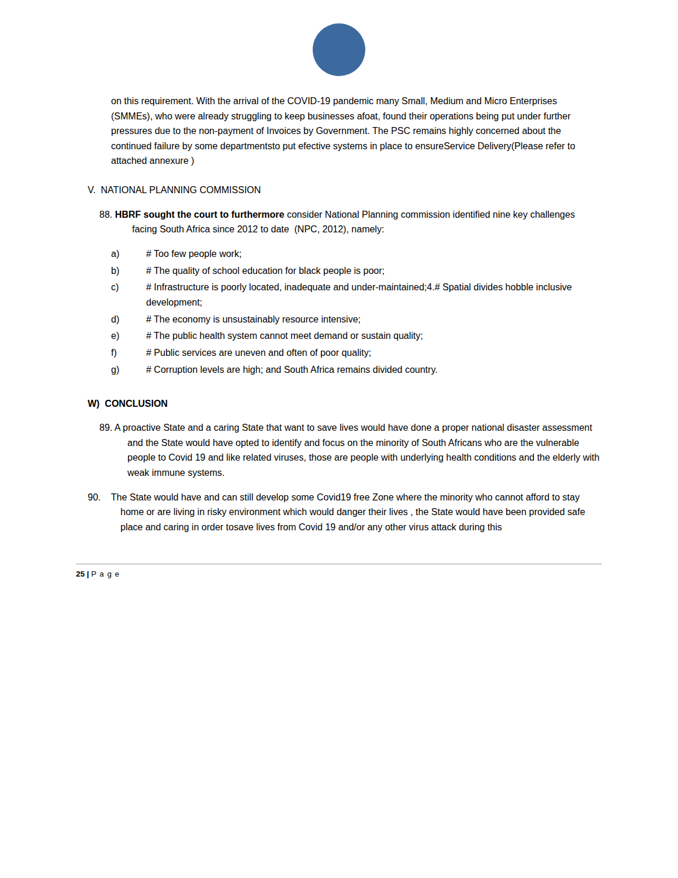on this requirement. With the arrival of the COVID-19 pandemic many Small, Medium and Micro Enterprises (SMMEs), who were already struggling to keep businesses afoat, found their operations being put under further pressures due to the non-payment of Invoices by Government. The PSC remains highly concerned about the continued failure by some departmentsto put efective systems in place to ensureService Delivery(Please refer to attached annexure )
V. NATIONAL PLANNING COMMISSION
88. HBRF sought the court to furthermore consider National Planning commission identified nine key challenges facing South Africa since 2012 to date (NPC, 2012), namely:
a)# Too few people work;
b)# The quality of school education for black people is poor;
c)# Infrastructure is poorly located, inadequate and under-maintained;4.# Spatial divides hobble inclusive development;
d)# The economy is unsustainably resource intensive;
e)# The public health system cannot meet demand or sustain quality;
f)# Public services are uneven and often of poor quality;
g)# Corruption levels are high; and South Africa remains divided country.
W) CONCLUSION
89. A proactive State and a caring State that want to save lives would have done a proper national disaster assessment and the State would have opted to identify and focus on the minority of South Africans who are the vulnerable people to Covid 19 and like related viruses, those are people with underlying health conditions and the elderly with weak immune systems.
90. The State would have and can still develop some Covid19 free Zone where the minority who cannot afford to stay home or are living in risky environment which would danger their lives , the State would have been provided safe place and caring in order tosave lives from Covid 19 and/or any other virus attack during this
25 | P a g e